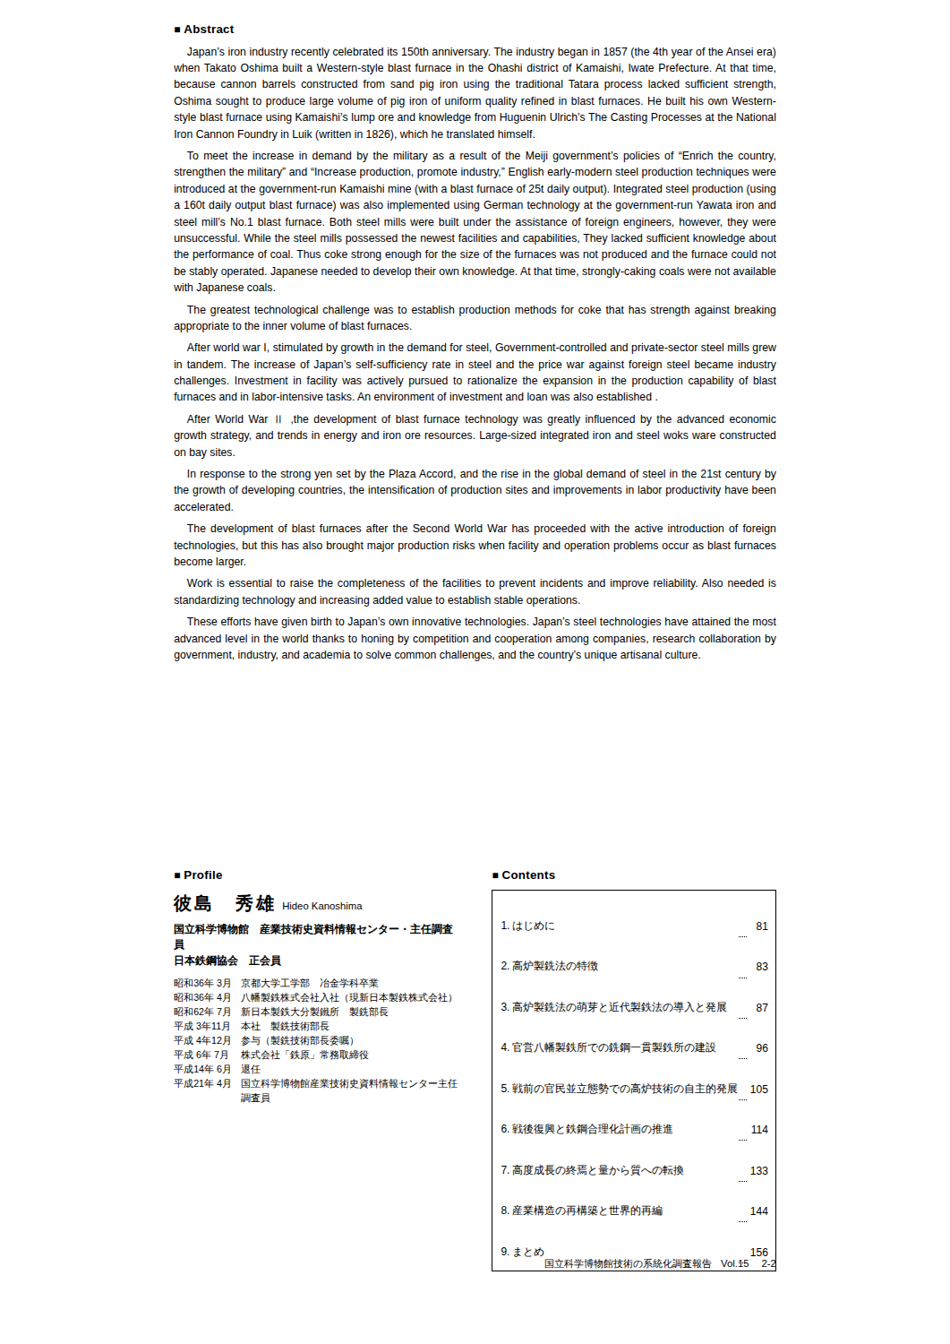Abstract
Japan’s iron industry recently celebrated its 150th anniversary. The industry began in 1857 (the 4th year of the Ansei era) when Takato Oshima built a Western-style blast furnace in the Ohashi district of Kamaishi, Iwate Prefecture. At that time, because cannon barrels constructed from sand pig iron using the traditional Tatara process lacked sufficient strength, Oshima sought to produce large volume of pig iron of uniform quality refined in blast furnaces. He built his own Western-style blast furnace using Kamaishi’s lump ore and knowledge from Huguenin Ulrich’s The Casting Processes at the National Iron Cannon Foundry in Luik (written in 1826), which he translated himself.
To meet the increase in demand by the military as a result of the Meiji government’s policies of “Enrich the country, strengthen the military” and “Increase production, promote industry,” English early-modern steel production techniques were introduced at the government-run Kamaishi mine (with a blast furnace of 25t daily output). Integrated steel production (using a 160t daily output blast furnace) was also implemented using German technology at the government-run Yawata iron and steel mill’s No.1 blast furnace. Both steel mills were built under the assistance of foreign engineers, however, they were unsuccessful. While the steel mills possessed the newest facilities and capabilities, They lacked sufficient knowledge about the performance of coal. Thus coke strong enough for the size of the furnaces was not produced and the furnace could not be stably operated. Japanese needed to develop their own knowledge. At that time, strongly‐caking coals were not available with Japanese coals.
The greatest technological challenge was to establish production methods for coke that has strength against breaking appropriate to the inner volume of blast furnaces.
After world war I, stimulated by growth in the demand for steel, Government-controlled and private-sector steel mills grew in tandem. The increase of Japan’s self-sufficiency rate in steel and the price war against foreign steel became industry challenges. Investment in facility was actively pursued to rationalize the expansion in the production capability of blast furnaces and in labor-intensive tasks. An environment of investment and loan was also established .
After World War Ⅱ ,the development of blast furnace technology was greatly influenced by the advanced economic growth strategy, and trends in energy and iron ore resources. Large-sized integrated iron and steel woks ware constructed on bay sites.
In response to the strong yen set by the Plaza Accord, and the rise in the global demand of steel in the 21st century by the growth of developing countries, the intensification of production sites and improvements in labor productivity have been accelerated.
The development of blast furnaces after the Second World War has proceeded with the active introduction of foreign technologies, but this has also brought major production risks when facility and operation problems occur as blast furnaces become larger.
Work is essential to raise the completeness of the facilities to prevent incidents and improve reliability. Also needed is standardizing technology and increasing added value to establish stable operations.
These efforts have given birth to Japan’s own innovative technologies. Japan’s steel technologies have attained the most advanced level in the world thanks to honing by competition and cooperation among companies, research collaboration by government, industry, and academia to solve common challenges, and the country’s unique artisanal culture.
Profile
彼島　秀雄Hideo Kanoshima
国立科学博物館　産業技術史資料情報センター・主任調査員
日本鉄鋼協会　正会員
| 昭和36年 3月 | 京都大学工学部 冶金学科卒業 |
| 昭和36年 4月 | 八幡製鉄株式会社入社（現新日本製鉄株式会社） |
| 昭和62年 7月 | 新日本製鉄大分製鐵所 製銑部長 |
| 平成 3年11月 | 本社 製銑技術部長 |
| 平成 4年12月 | 参与（製銑技術部長委嘱） |
| 平成 6年 7月 | 株式会社「鉄原」常務取締役 |
| 平成14年 6月 | 退任 |
| 平成21年 4月 | 国立科学博物館産業技術史資料情報センター主任 調査員 |
Contents
| 1. | はじめに | | 81 |
| 2. | 高炉製銑法の特徴 | | 83 |
| 3. | 高炉製銑法の萌芽と近代製鉄法の導入と発展 | | 87 |
| 4. | 官営八幡製鉄所での銑鋼一貫製鉄所の建設 | | 96 |
| 5. | 戦前の官民並立態勢での高炉技術の自主的発展 | | 105 |
| 6. | 戦後復興と鉄鋼合理化計画の推進 | | 114 |
| 7. | 高度成長の終焉と量から質への転換 | | 133 |
| 8. | 産業構造の再構築と世界的再編 | | 144 |
| 9. | まとめ | | 156 |
国立科学博物館技術の系統化調査報告Vol.152-2